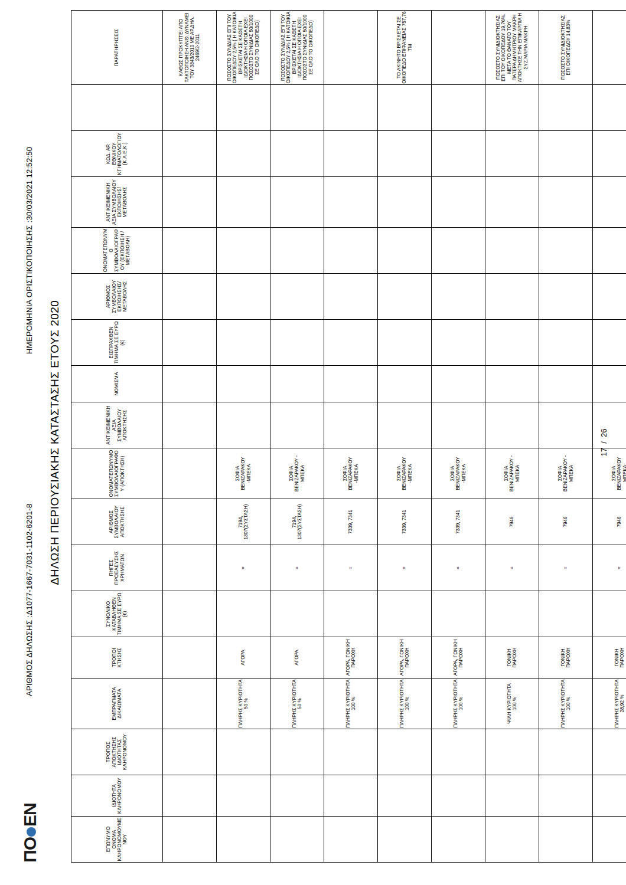ΠΟ ΕΝ
ΑΡΙΘΜΟΣ ΔΗΛΩΣΗΣ :Δ1077-1667-7031-1102-6201-8
ΗΜΕΡΟΜΗΝΙΑ ΟΡΙΣΤΙΚΟΠΟΙΗΣΗΣ :30/03/2021 12:52:50
ΔΗΛΩΣΗ ΠΕΡΙΟΥΣΙΑΚΗΣ ΚΑΤΑΣΤΑΣΗΣ ΕΤΟΥΣ 2020
| ΕΠΩΝΥΜΟ ΟΝΟΜΑ ΚΛΗΡΟΝΟΜΟΥΜΕΝΟΥ | ΙΔΙΟΤΗΤΑ ΚΛΗΡΟΝΟΜΟΥ | ΤΡΟΠΟΣ ΑΠΟΚΤΗΣΗΣ ΙΔΙΟΤΗΤΑΣ ΚΛΗΡΟΝΟΜΟΥ | ΕΜΠΡΑΓΜΑΤΑ ΔΙΚΑΙΩΜΑΤΑ | ΤΡΟΠΟΙ ΚΤΗΣΗΣ | ΣΥΝΟΛΙΚΟ ΚΑΤΑΒΛΗΘΕΝ ΤΙΜΗΜΑ ΣΕ ΕΥΡΩ (€) | ΠΗΓΕΣ ΠΡΟΕΛΕΥΣΗΣ ΧΡΗΜΑΤΩΝ | ΑΡΙΘΜΟΣ ΣΥΜΒΟΛΑΙΟΥ ΑΠΟΚΤΗΣΗΣ | ΟΝΟΜΑΤΕΠΩΝΥΜΟ ΣΥΜΒΟΛΑΙΟΓΡΑΦΟΥ (ΑΠΟΚΤΗΣΗ) | ΑΝΤΙΚΕΙΜΕΝΙΚΗ ΑΞΙΑ ΣΥΜΒΟΛΑΙΟΥ ΑΠΟΚΤΗΣΗΣ | ΝΟΜΙΣΜΑ | ΕΙΣΠΡΑΧΘΕΝ ΤΙΜΗΜΑ ΣΕ ΕΥΡΩ (€) | ΑΡΙΘΜΟΣ ΣΥΜΒΟΛΑΙΟΥ ΕΚΠΟΙΗΣΗΣ/ ΜΕΤΑΒΟΛΗΣ | ΟΝΟΜΑΤΕΠΩΝΥΜΟ ΣΥΜΒΟΛΑΙΟΓΡΑΦΟΥ (ΕΚΠΟΙΗΣΗ / ΜΕΤΑΒΟΛΗ) | ΑΝΤΙΚΕΙΜΕΝΙΚΗ ΑΞΙΑ ΣΥΜΒΟΛΑΙΟΥ ΕΚΠΟΙΗΣΗΣ/ ΜΕΤΑΒΟΛΗΣ | ΚΩΔ. ΑΡ. ΕΘΝΙΚΟΥ ΚΤΗΜΑΤΟΛΟΓΙΟΥ (Κ.Α.Ε.Κ.) | | ΠΑΡΑΤΗΡΗΣΕΙΣ |
| --- | --- | --- | --- | --- | --- | --- | --- | --- | --- | --- | --- | --- | --- | --- | --- | --- | --- |
| | | | | | | | | | | | | | | | | | ΚΑΘΩΣ ΠΡΟΚΥΠΤΕΙ ΑΠΟ ΤΑΚΤΟΠΟΙΗΣΗ ΑΝΘ. ΔΥΝΑΜΕΙ ΤΟΥ 3843/2010 ΜΕ ΑΡ.ΔΗΛ. 2469/2-2011 |
| | | | ΠΛΗΡΗΣ ΚΥΡΙΟΤΗΤΑ 50 % | ΑΓΟΡΑ | | = | 7194, 1307(ΣΥΣΤΑΣΗ) | ΣΟΦΙΑ ΒΕΝΙΖΑΡΑΚΟΥ -ΜΠΕΚΑ | | | | | | | | | ΠΟΣΟΣΤΟ ΣΥΝΙΔΙΑΣ ΕΠΙ ΤΟΥ ΟΙΚΟΠΕΔΟΥ 2,5% ( Η ΚΑΤΟΙΚΙΑ ΒΡΙΣΚΕΤΑΙ ΣΕ ΚΑΘΕΤΗ ΙΔΙΟΚΤΗΣΙΑ Η ΟΠΟΙΑ ΕΧΕΙ ΠΟΣΟΣΤΟ ΣΥΝΙΔΙΑΣ 50/1000 ΣΕ ΟΛΟ ΤΟ ΟΙΚΟΠΕΔΟ) |
| | | | ΠΛΗΡΗΣ ΚΥΡΙΟΤΗΤΑ 50 % | ΑΓΟΡΑ | | = | 7194, 1307(ΣΥΣΤΑΣΗ) | ΣΟΦΙΑ ΒΕΝΙΖΑΡΑΚΟΥ - ΜΠΕΚΑ | | | | | | | | | ΠΟΣΟΣΤΟ ΣΥΝΙΔΙΑΣ ΕΠΙ ΤΟΥ ΟΙΚΟΠΕΔΟΥ 2,5% ( Η ΚΑΤΟΙΚΙΑ ΒΡΙΣΚΕΤΑΙ ΣΕ ΚΑΘΕΤΗ ΙΔΙΟΚΤΗΣΙΑ Η ΟΠΟΙΑ ΕΧΕΙ ΠΟΣΟΣΤΟ ΣΥΝΙΔΙΑΣ 50/1000 ΣΕ ΟΛΟ ΤΟ ΟΙΚΟΠΕΔΟ) |
| | | | ΠΛΗΡΗΣ ΚΥΡΙΟΤΗΤΑ 100 % | ΑΓΟΡΑ, ΓΟΝΙΚΗ ΠΑΡΟΧΗ | | = | 7339, 7341 | ΣΟΦΙΑ ΒΕΝΙΖΑΡΑΚΟΥ -ΜΠΕΚΑ | | | | | | | | | |
| | | | ΠΛΗΡΗΣ ΚΥΡΙΟΤΗΤΑ 100 % | ΑΓΟΡΑ, ΓΟΝΙΚΗ ΠΑΡΟΧΗ | | = | 7339, 7341 | ΣΟΦΙΑ ΒΕΝΙΖΑΡΑΚΟΥ -ΜΠΕΚΑ | | | | | | | | | ΤΟ ΑΚΙΝΗΤΟ ΒΡΙΣΚΕΤΑΙ ΣΕ ΟΙΚΟΠΕΔΟ ΕΠΙΦΑΝΕΙΑΣ 757,76 ΤΜ |
| | | | ΠΛΗΡΗΣ ΚΥΡΙΟΤΗΤΑ 100 % | ΑΓΟΡΑ, ΓΟΝΙΚΗ ΠΑΡΟΧΗ | | = | 7339, 7341 | ΣΟΦΙΑ ΒΕΝΙΖΑΡΑΚΟΥ -ΜΠΕΚΑ | | | | | | | | | |
| | | | ΨΙΛΗ ΚΥΡΙΟΤΗΤΑ 100 % | ΓΟΝΙΚΗ ΠΑΡΟΧΗ | | = | 7946 | ΣΟΦΙΑ ΒΕΝΙΖΑΡΑΚΟΥ - ΜΠΕΚΑ | | | | | | | | | ΠΟΣΟΣΤΟ ΣΥΝΙΔΙΟΚΤΗΣΙΑΣ ΕΠΙ ΤΟΥ ΟΙΚΟΠΕΔΟΥ 19,76%. ΜΕΤΑ ΤΟ ΘΑΝΑΤΟ ΤΟΥ ΠΑΤΕΡΑ ΔΗΜΗΤΡΙΟΥ ΜΑΚΡΗ ΑΠΟΚΤΗΣΕ ΤΗΝ ΕΠΙΚΑΡΠΙΑ Η ΣΥΖ.ΜΑΡΙΑ ΜΑΚΡΗ |
| | | | ΠΛΗΡΗΣ ΚΥΡΙΟΤΗΤΑ 100 % | ΓΟΝΙΚΗ ΠΑΡΟΧΗ | | = | 7946 | ΣΟΦΙΑ ΒΕΝΙΖΑΡΑΚΟΥ - ΜΠΕΚΑ | | | | | | | | | ΠΟΣΟΣΤΟ ΣΥΝΙΔΙΟΚΤΗΣΙΑΣ ΕΠΙ ΟΙΚΟΠΕΔΟΥ 14,83% |
| | | | ΠΛΗΡΗΣ ΚΥΡΙΟΤΗΤΑ 28,92 % | ΓΟΝΙΚΗ ΠΑΡΟΧΗ | | = | 7946 | ΣΟΦΙΑ ΒΕΝΙΖΑΡΑΚΟΥ ΜΠΕΚΑ | | | | | | | | | |
| | | | ΠΛΗΡΗΣ | ΑΓΟΡΑ | | = | 1065 | ΕΤΑΙΡΙΑ | | | | | | | | | |
17 / 26